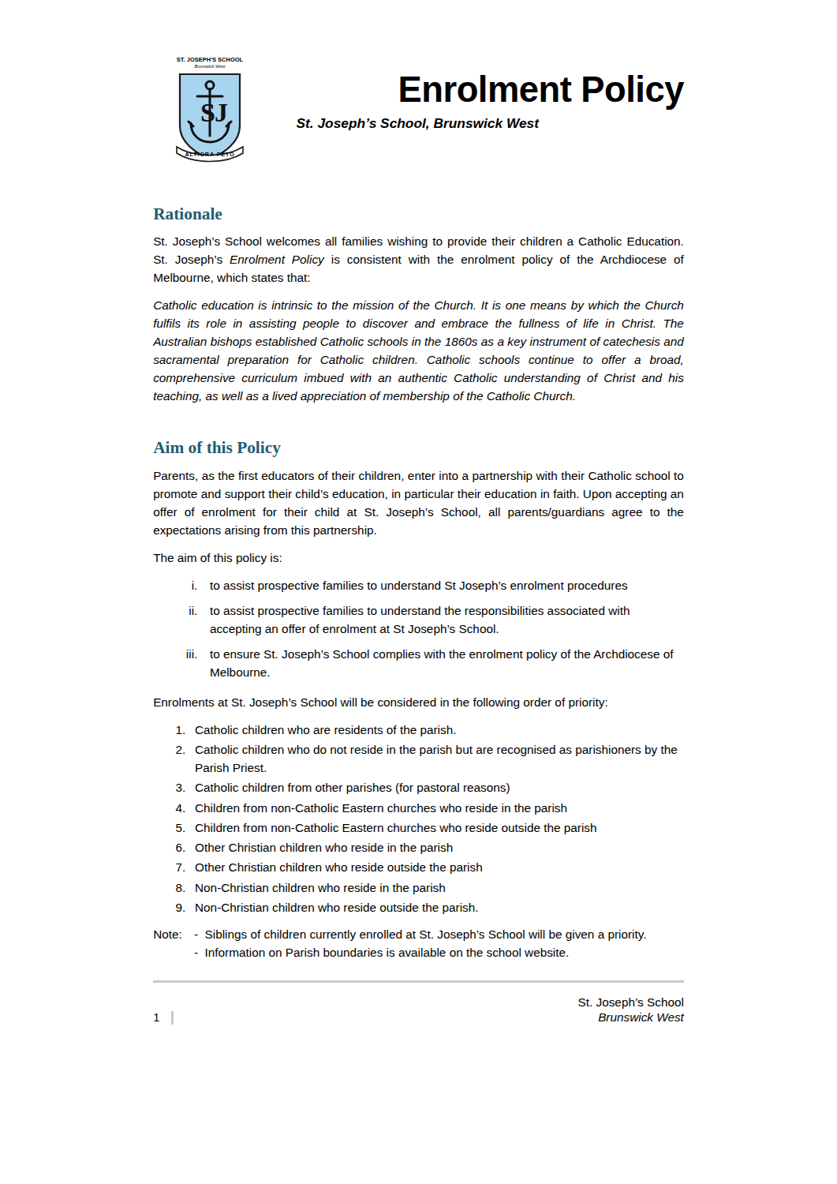ST. JOSEPH'S SCHOOL Brunswick West S J ALTIORA PETO
Enrolment Policy
St. Joseph’s School, Brunswick West
Rationale
St. Joseph’s School welcomes all families wishing to provide their children a Catholic Education. St. Joseph’s Enrolment Policy is consistent with the enrolment policy of the Archdiocese of Melbourne, which states that:
Catholic education is intrinsic to the mission of the Church. It is one means by which the Church fulfils its role in assisting people to discover and embrace the fullness of life in Christ. The Australian bishops established Catholic schools in the 1860s as a key instrument of catechesis and sacramental preparation for Catholic children. Catholic schools continue to offer a broad, comprehensive curriculum imbued with an authentic Catholic understanding of Christ and his teaching, as well as a lived appreciation of membership of the Catholic Church.
Aim of this Policy
Parents, as the first educators of their children, enter into a partnership with their Catholic school to promote and support their child’s education, in particular their education in faith. Upon accepting an offer of enrolment for their child at St. Joseph’s School, all parents/guardians agree to the expectations arising from this partnership.
The aim of this policy is:
to assist prospective families to understand St Joseph’s enrolment procedures
to assist prospective families to understand the responsibilities associated with accepting an offer of enrolment at St Joseph’s School.
to ensure St. Joseph’s School complies with the enrolment policy of the Archdiocese of Melbourne.
Enrolments at St. Joseph’s School will be considered in the following order of priority:
Catholic children who are residents of the parish.
Catholic children who do not reside in the parish but are recognised as parishioners by the Parish Priest.
Catholic children from other parishes (for pastoral reasons)
Children from non-Catholic Eastern churches who reside in the parish
Children from non-Catholic Eastern churches who reside outside the parish
Other Christian children who reside in the parish
Other Christian children who reside outside the parish
Non-Christian children who reside in the parish
Non-Christian children who reside outside the parish.
Note:
- Siblings of children currently enrolled at St. Joseph’s School will be given a priority.
- Information on Parish boundaries is available on the school website.
1
St. Joseph’s School Brunswick West